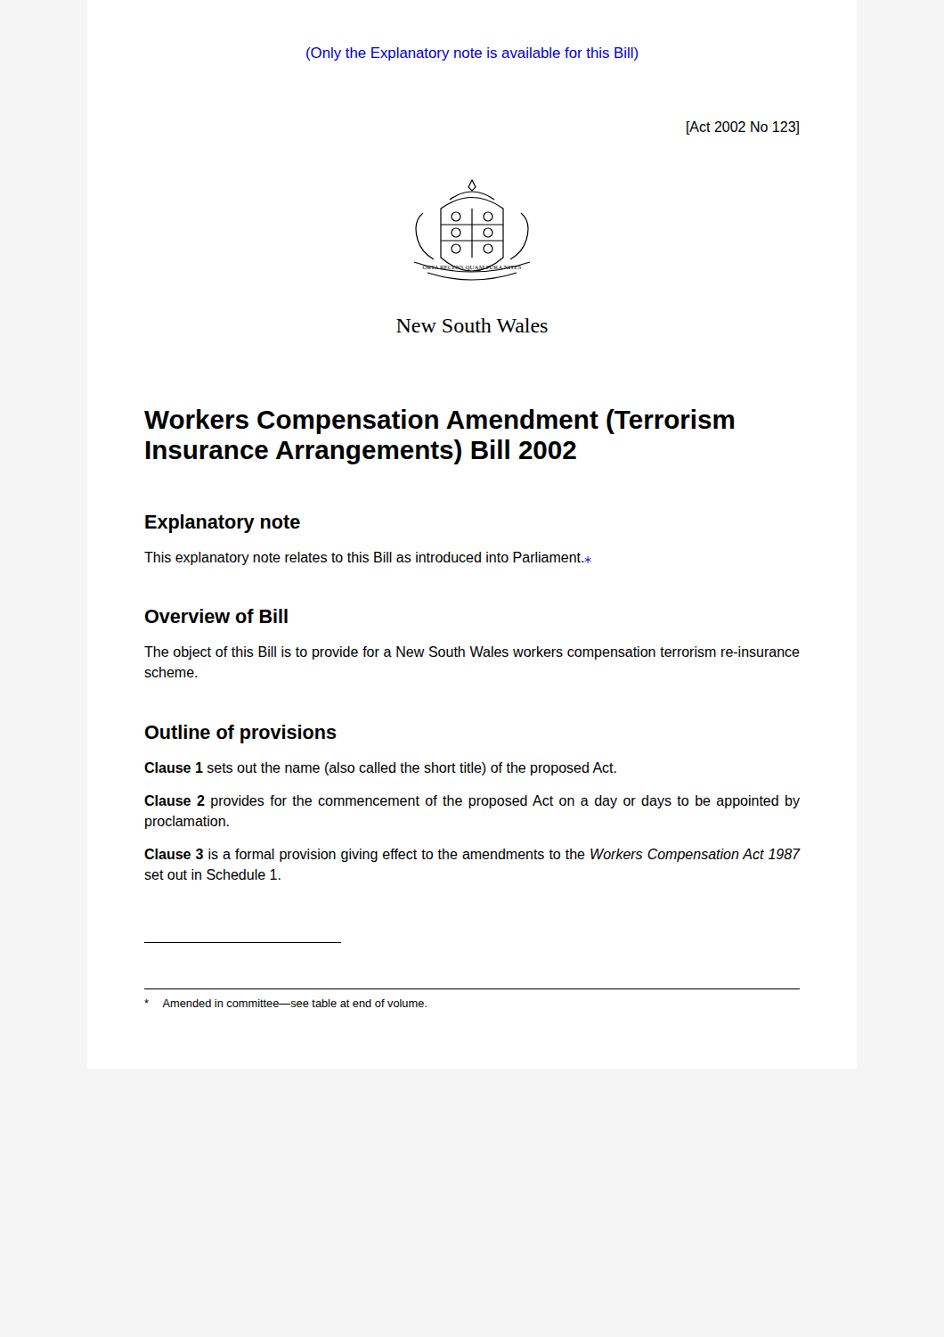(Only the Explanatory note is available for this Bill)
[Act 2002 No 123]
New South Wales
Workers Compensation Amendment (Terrorism Insurance Arrangements) Bill 2002
Explanatory note
This explanatory note relates to this Bill as introduced into Parliament.⁎
Overview of Bill
The object of this Bill is to provide for a New South Wales workers compensation terrorism re-insurance scheme.
Outline of provisions
Clause 1 sets out the name (also called the short title) of the proposed Act.
Clause 2 provides for the commencement of the proposed Act on a day or days to be appointed by proclamation.
Clause 3 is a formal provision giving effect to the amendments to the Workers Compensation Act 1987 set out in Schedule 1.
*Amended in committee—see table at end of volume.